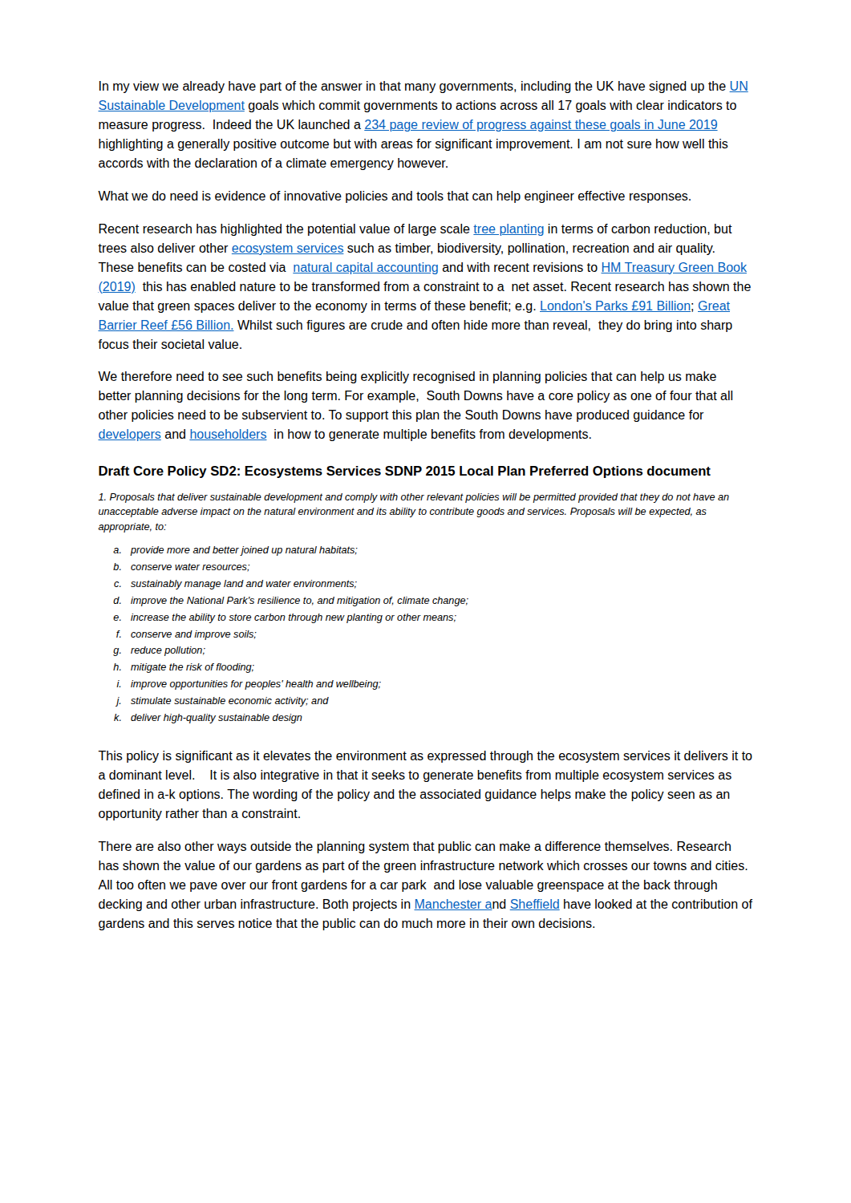In my view we already have part of the answer in that many governments, including the UK have signed up the UN Sustainable Development goals which commit governments to actions across all 17 goals with clear indicators to measure progress. Indeed the UK launched a 234 page review of progress against these goals in June 2019 highlighting a generally positive outcome but with areas for significant improvement. I am not sure how well this accords with the declaration of a climate emergency however.
What we do need is evidence of innovative policies and tools that can help engineer effective responses.
Recent research has highlighted the potential value of large scale tree planting in terms of carbon reduction, but trees also deliver other ecosystem services such as timber, biodiversity, pollination, recreation and air quality. These benefits can be costed via natural capital accounting and with recent revisions to HM Treasury Green Book (2019) this has enabled nature to be transformed from a constraint to a net asset. Recent research has shown the value that green spaces deliver to the economy in terms of these benefit; e.g. London's Parks £91 Billion; Great Barrier Reef £56 Billion. Whilst such figures are crude and often hide more than reveal, they do bring into sharp focus their societal value.
We therefore need to see such benefits being explicitly recognised in planning policies that can help us make better planning decisions for the long term. For example, South Downs have a core policy as one of four that all other policies need to be subservient to. To support this plan the South Downs have produced guidance for developers and householders in how to generate multiple benefits from developments.
Draft Core Policy SD2: Ecosystems Services SDNP 2015 Local Plan Preferred Options document
1. Proposals that deliver sustainable development and comply with other relevant policies will be permitted provided that they do not have an unacceptable adverse impact on the natural environment and its ability to contribute goods and services. Proposals will be expected, as appropriate, to:
provide more and better joined up natural habitats;
conserve water resources;
sustainably manage land and water environments;
improve the National Park's resilience to, and mitigation of, climate change;
increase the ability to store carbon through new planting or other means;
conserve and improve soils;
reduce pollution;
mitigate the risk of flooding;
improve opportunities for peoples' health and wellbeing;
stimulate sustainable economic activity; and
deliver high-quality sustainable design
This policy is significant as it elevates the environment as expressed through the ecosystem services it delivers it to a dominant level. It is also integrative in that it seeks to generate benefits from multiple ecosystem services as defined in a-k options. The wording of the policy and the associated guidance helps make the policy seen as an opportunity rather than a constraint.
There are also other ways outside the planning system that public can make a difference themselves. Research has shown the value of our gardens as part of the green infrastructure network which crosses our towns and cities. All too often we pave over our front gardens for a car park and lose valuable greenspace at the back through decking and other urban infrastructure. Both projects in Manchester and Sheffield have looked at the contribution of gardens and this serves notice that the public can do much more in their own decisions.